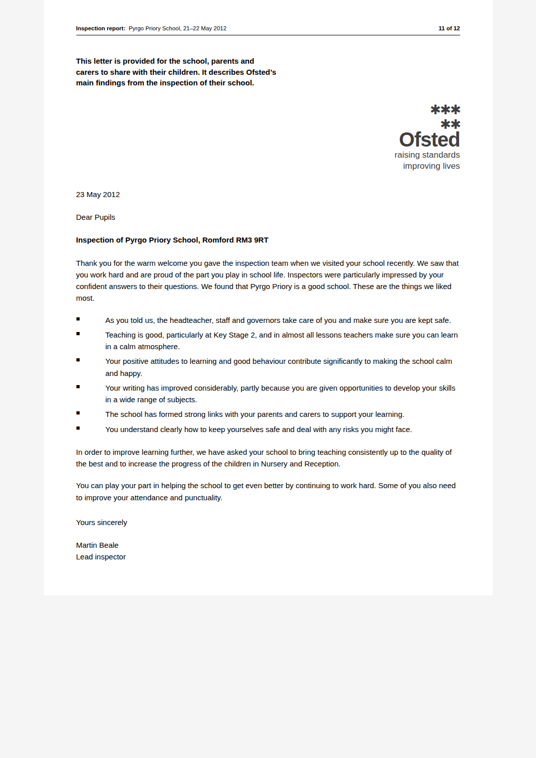Inspection report: Pyrgo Priory School, 21–22 May 2012
11 of 12
This letter is provided for the school, parents and
carers to share with their children. It describes Ofsted’s
main findings from the inspection of their school.
✱✱✱
✱✱
Ofsted
raising standards
improving lives
23 May 2012
Dear Pupils
Inspection of Pyrgo Priory School, Romford RM3 9RT
Thank you for the warm welcome you gave the inspection team when we visited your school recently. We saw that you work hard and are proud of the part you play in school life. Inspectors were particularly impressed by your confident answers to their questions. We found that Pyrgo Priory is a good school. These are the things we liked most.
As you told us, the headteacher, staff and governors take care of you and make sure you are kept safe.
Teaching is good, particularly at Key Stage 2, and in almost all lessons teachers make sure you can learn in a calm atmosphere.
Your positive attitudes to learning and good behaviour contribute significantly to making the school calm and happy.
Your writing has improved considerably, partly because you are given opportunities to develop your skills in a wide range of subjects.
The school has formed strong links with your parents and carers to support your learning.
You understand clearly how to keep yourselves safe and deal with any risks you might face.
In order to improve learning further, we have asked your school to bring teaching consistently up to the quality of the best and to increase the progress of the children in Nursery and Reception.
You can play your part in helping the school to get even better by continuing to work hard. Some of you also need to improve your attendance and punctuality.
Yours sincerely
Martin Beale
Lead inspector